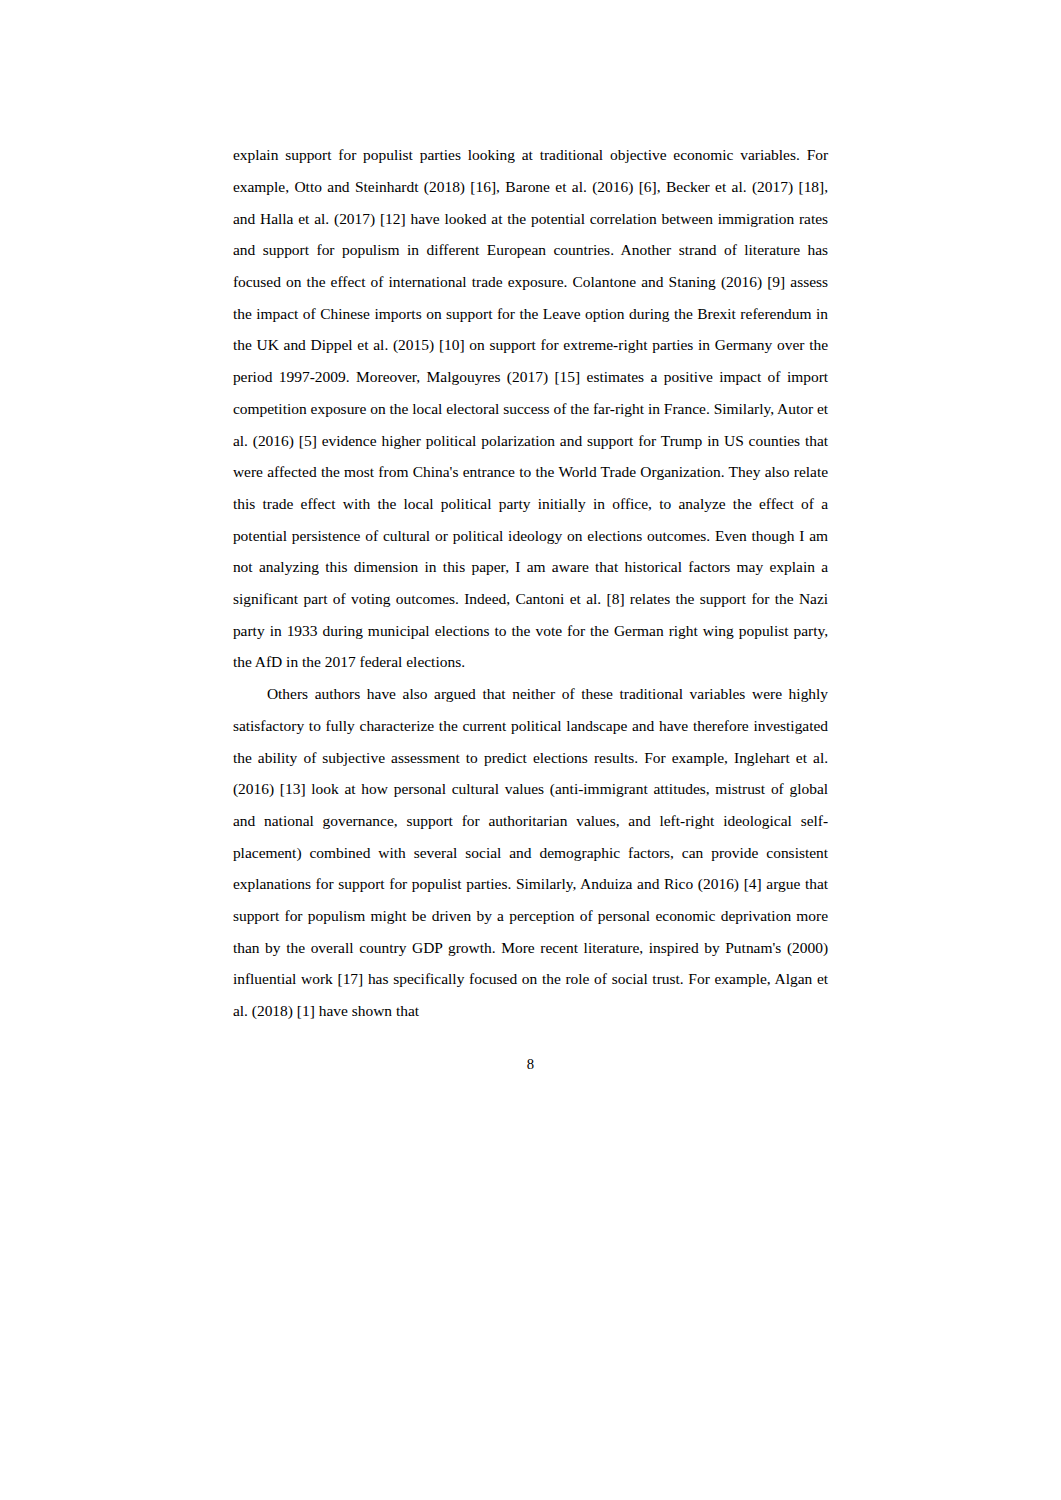explain support for populist parties looking at traditional objective economic variables. For example, Otto and Steinhardt (2018) [16], Barone et al. (2016) [6], Becker et al. (2017) [18], and Halla et al. (2017) [12] have looked at the potential correlation between immigration rates and support for populism in different European countries. Another strand of literature has focused on the effect of international trade exposure. Colantone and Staning (2016) [9] assess the impact of Chinese imports on support for the Leave option during the Brexit referendum in the UK and Dippel et al. (2015) [10] on support for extreme-right parties in Germany over the period 1997-2009. Moreover, Malgouyres (2017) [15] estimates a positive impact of import competition exposure on the local electoral success of the far-right in France. Similarly, Autor et al. (2016) [5] evidence higher political polarization and support for Trump in US counties that were affected the most from China's entrance to the World Trade Organization. They also relate this trade effect with the local political party initially in office, to analyze the effect of a potential persistence of cultural or political ideology on elections outcomes. Even though I am not analyzing this dimension in this paper, I am aware that historical factors may explain a significant part of voting outcomes. Indeed, Cantoni et al. [8] relates the support for the Nazi party in 1933 during municipal elections to the vote for the German right wing populist party, the AfD in the 2017 federal elections.
Others authors have also argued that neither of these traditional variables were highly satisfactory to fully characterize the current political landscape and have therefore investigated the ability of subjective assessment to predict elections results. For example, Inglehart et al. (2016) [13] look at how personal cultural values (anti-immigrant attitudes, mistrust of global and national governance, support for authoritarian values, and left-right ideological self-placement) combined with several social and demographic factors, can provide consistent explanations for support for populist parties. Similarly, Anduiza and Rico (2016) [4] argue that support for populism might be driven by a perception of personal economic deprivation more than by the overall country GDP growth. More recent literature, inspired by Putnam's (2000) influential work [17] has specifically focused on the role of social trust. For example, Algan et al. (2018) [1] have shown that
8